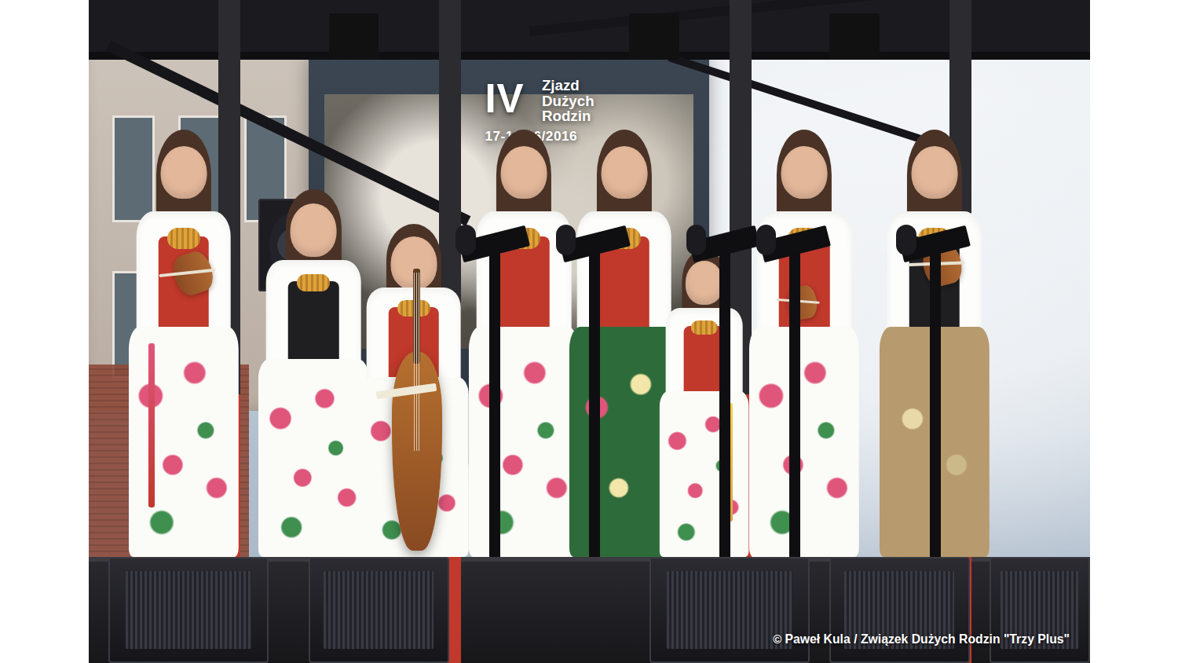IV Zjazd Dużych Rodzin
17-19/06/2016
© Paweł Kula / Związek Dużych Rodzin "Trzy Plus"
IV Zjazd Dużych Rodzin, 17-19/06/2016. Fot. Paweł Kula / Związek Dużych Rodzin "Trzy Plus".